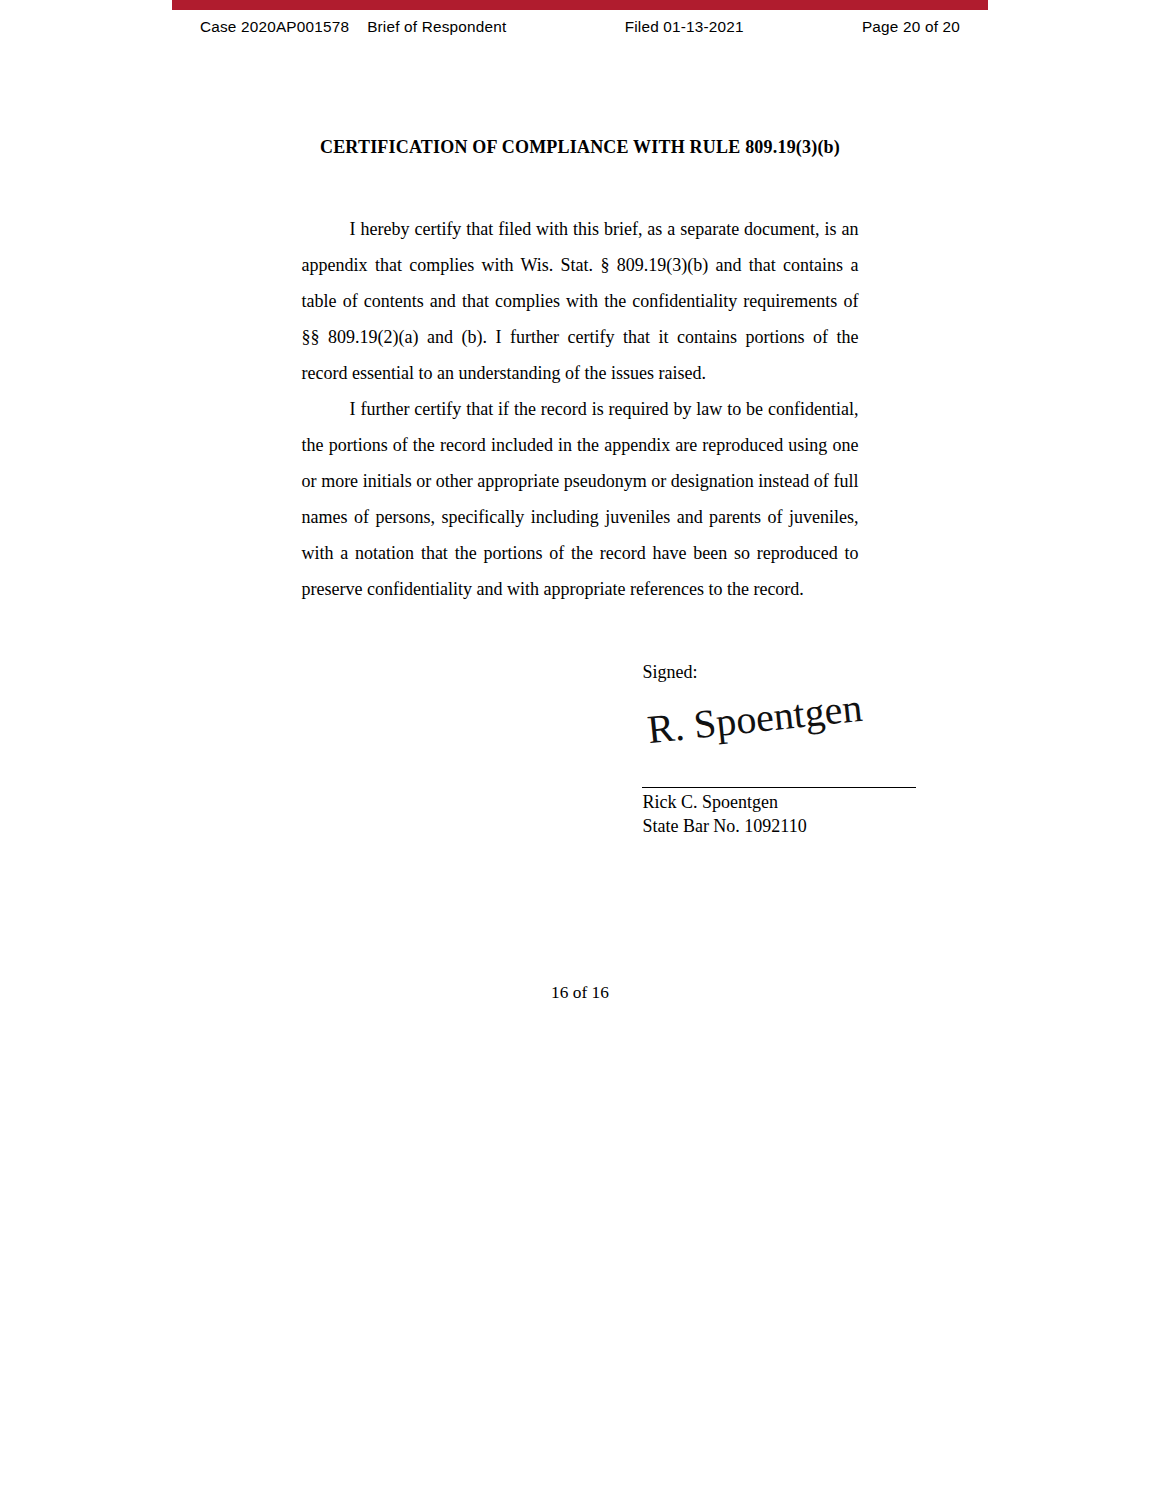Case 2020AP001578 Brief of Respondent
Filed 01-13-2021
Page 20 of 20
CERTIFICATION OF COMPLIANCE WITH RULE 809.19(3)(b)
I hereby certify that filed with this brief, as a separate document, is an appendix that complies with Wis. Stat. § 809.19(3)(b) and that contains a table of contents and that complies with the confidentiality requirements of §§ 809.19(2)(a) and (b). I further certify that it contains portions of the record essential to an understanding of the issues raised.
I further certify that if the record is required by law to be confidential, the portions of the record included in the appendix are reproduced using one or more initials or other appropriate pseudonym or designation instead of full names of persons, specifically including juveniles and parents of juveniles, with a notation that the portions of the record have been so reproduced to preserve confidentiality and with appropriate references to the record.
Signed:
R. Spoentgen
Rick C. Spoentgen
State Bar No. 1092110
16 of 16